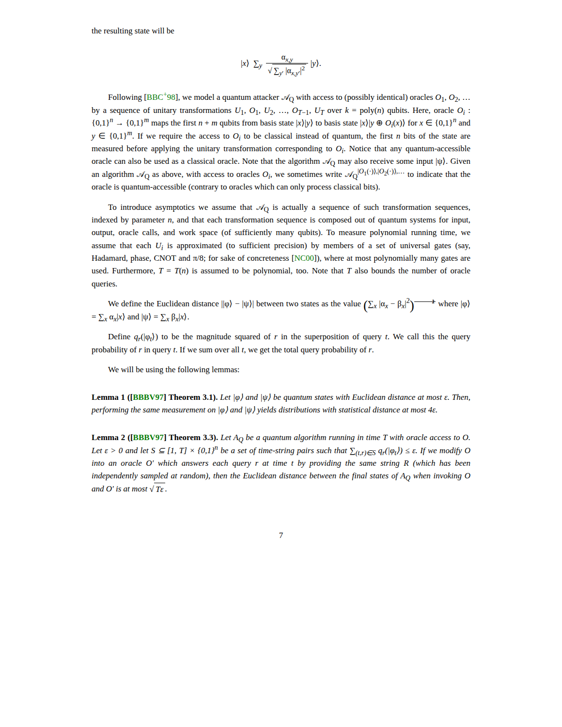the resulting state will be
|x⟩  ∑y  αx,y √∑y′ |αx,y′|2 |y⟩.
Following [BBC+98], we model a quantum attacker 𝒜Q with access to (possibly identical) oracles O1, O2, … by a sequence of unitary transformations U1, O1, U2, …, OT−1, UT over k = poly(n) qubits. Here, oracle Oi : {0,1}n → {0,1}m maps the first n + m qubits from basis state |x⟩|y⟩ to basis state |x⟩|y ⊕ Oi(x)⟩ for x ∈ {0,1}n and y ∈ {0,1}m. If we require the access to Oi to be classical instead of quantum, the first n bits of the state are measured before applying the unitary transformation corresponding to Oi. Notice that any quantum-accessible oracle can also be used as a classical oracle. Note that the algorithm 𝒜Q may also receive some input |ψ⟩. Given an algorithm 𝒜Q as above, with access to oracles Oi, we sometimes write 𝒜Q|O1(·)⟩,|O2(·)⟩,… to indicate that the oracle is quantum-accessible (contrary to oracles which can only process classical bits).
To introduce asymptotics we assume that 𝒜Q is actually a sequence of such transformation sequences, indexed by parameter n, and that each transformation sequence is composed out of quantum systems for input, output, oracle calls, and work space (of sufficiently many qubits). To measure polynomial running time, we assume that each Ui is approximated (to sufficient precision) by members of a set of universal gates (say, Hadamard, phase, CNOT and π/8; for sake of concreteness [NC00]), where at most polynomially many gates are used. Furthermore, T = T(n) is assumed to be polynomial, too. Note that T also bounds the number of oracle queries.
We define the Euclidean distance ||φ⟩ − |ψ⟩| between two states as the value (∑x |αx − βx|2)12 where |φ⟩ = ∑x αx|x⟩ and |ψ⟩ = ∑x βx|x⟩.
Define qr(|φt⟩) to be the magnitude squared of r in the superposition of query t. We call this the query probability of r in query t. If we sum over all t, we get the total query probability of r.
We will be using the following lemmas:
Lemma 1 ([BBBV97] Theorem 3.1). Let |φ⟩ and |ψ⟩ be quantum states with Euclidean distance at most ε. Then, performing the same measurement on |φ⟩ and |ψ⟩ yields distributions with statistical distance at most 4ε.
Lemma 2 ([BBBV97] Theorem 3.3). Let AQ be a quantum algorithm running in time T with oracle access to O. Let ε > 0 and let S ⊆ [1, T] × {0,1}n be a set of time-string pairs such that ∑(t,r)∈S qr(|φt⟩) ≤ ε. If we modify O into an oracle O′ which answers each query r at time t by providing the same string R (which has been independently sampled at random), then the Euclidean distance between the final states of AQ when invoking O and O′ is at most √Tε.
7